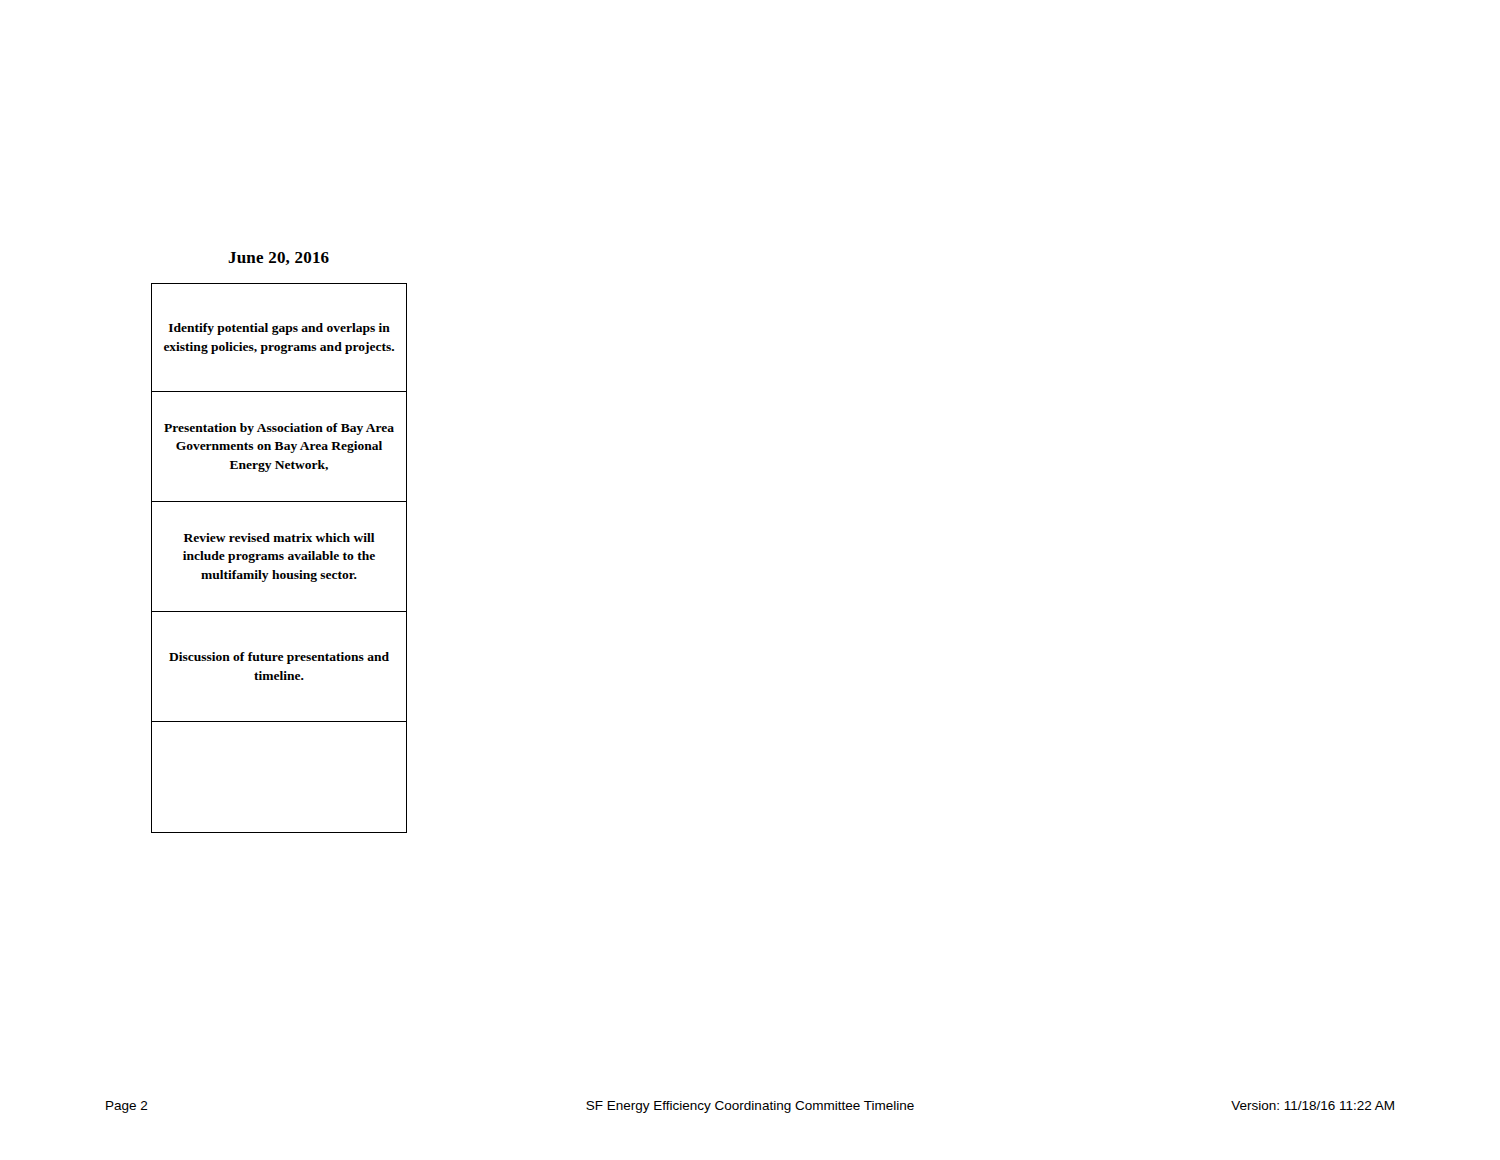June 20, 2016
Identify potential gaps and overlaps in existing policies, programs and projects.
Presentation by Association of Bay Area Governments on Bay Area Regional Energy Network,
Review revised matrix which will include programs available to the multifamily housing sector.
Discussion of future presentations and timeline.
Page 2 SF Energy Efficiency Coordinating Committee Timeline Version: 11/18/16 11:22 AM